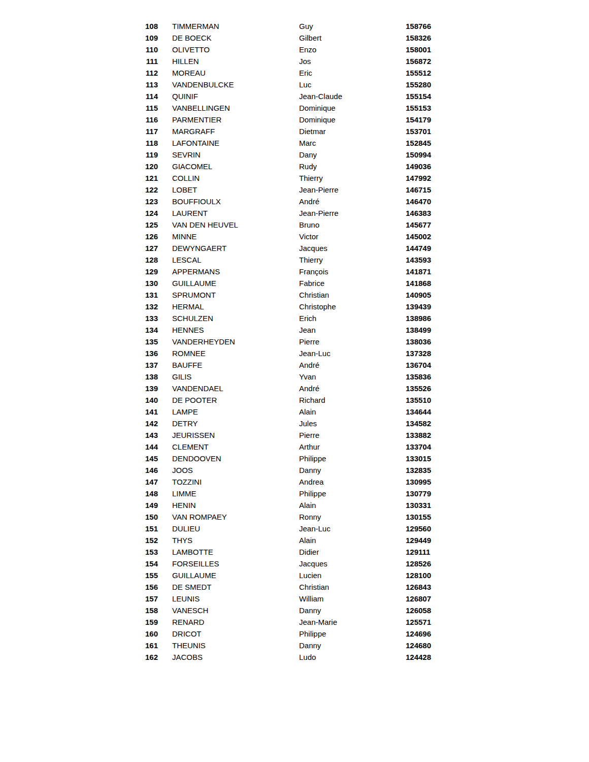| 108 | TIMMERMAN | Guy | 158766 |
| 109 | DE BOECK | Gilbert | 158326 |
| 110 | OLIVETTO | Enzo | 158001 |
| 111 | HILLEN | Jos | 156872 |
| 112 | MOREAU | Eric | 155512 |
| 113 | VANDENBULCKE | Luc | 155280 |
| 114 | QUINIF | Jean-Claude | 155154 |
| 115 | VANBELLINGEN | Dominique | 155153 |
| 116 | PARMENTIER | Dominique | 154179 |
| 117 | MARGRAFF | Dietmar | 153701 |
| 118 | LAFONTAINE | Marc | 152845 |
| 119 | SEVRIN | Dany | 150994 |
| 120 | GIACOMEL | Rudy | 149036 |
| 121 | COLLIN | Thierry | 147992 |
| 122 | LOBET | Jean-Pierre | 146715 |
| 123 | BOUFFIOULX | André | 146470 |
| 124 | LAURENT | Jean-Pierre | 146383 |
| 125 | VAN DEN HEUVEL | Bruno | 145677 |
| 126 | MINNE | Victor | 145002 |
| 127 | DEWYNGAERT | Jacques | 144749 |
| 128 | LESCAL | Thierry | 143593 |
| 129 | APPERMANS | François | 141871 |
| 130 | GUILLAUME | Fabrice | 141868 |
| 131 | SPRUMONT | Christian | 140905 |
| 132 | HERMAL | Christophe | 139439 |
| 133 | SCHULZEN | Erich | 138986 |
| 134 | HENNES | Jean | 138499 |
| 135 | VANDERHEYDEN | Pierre | 138036 |
| 136 | ROMNEE | Jean-Luc | 137328 |
| 137 | BAUFFE | André | 136704 |
| 138 | GILIS | Yvan | 135836 |
| 139 | VANDENDAEL | André | 135526 |
| 140 | DE POOTER | Richard | 135510 |
| 141 | LAMPE | Alain | 134644 |
| 142 | DETRY | Jules | 134582 |
| 143 | JEURISSEN | Pierre | 133882 |
| 144 | CLEMENT | Arthur | 133704 |
| 145 | DENDOOVEN | Philippe | 133015 |
| 146 | JOOS | Danny | 132835 |
| 147 | TOZZINI | Andrea | 130995 |
| 148 | LIMME | Philippe | 130779 |
| 149 | HENIN | Alain | 130331 |
| 150 | VAN ROMPAEY | Ronny | 130155 |
| 151 | DULIEU | Jean-Luc | 129560 |
| 152 | THYS | Alain | 129449 |
| 153 | LAMBOTTE | Didier | 129111 |
| 154 | FORSEILLES | Jacques | 128526 |
| 155 | GUILLAUME | Lucien | 128100 |
| 156 | DE SMEDT | Christian | 126843 |
| 157 | LEUNIS | William | 126807 |
| 158 | VANESCH | Danny | 126058 |
| 159 | RENARD | Jean-Marie | 125571 |
| 160 | DRICOT | Philippe | 124696 |
| 161 | THEUNIS | Danny | 124680 |
| 162 | JACOBS | Ludo | 124428 |